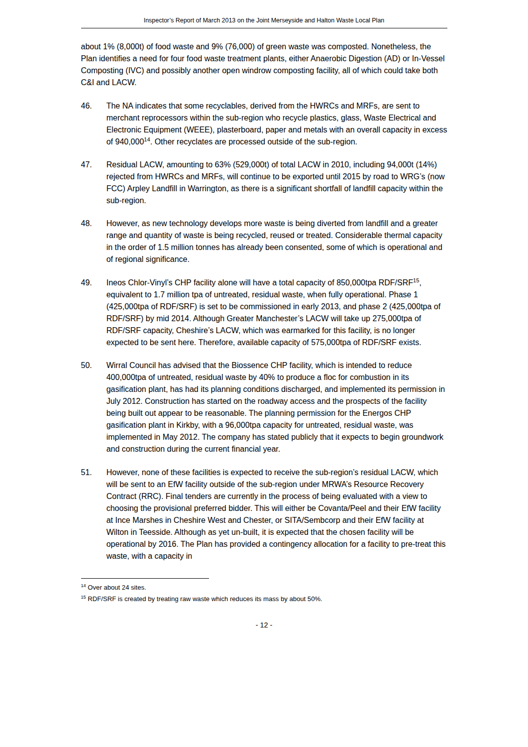Inspector’s Report of March 2013 on the Joint Merseyside and Halton Waste Local Plan
about 1% (8,000t) of food waste and 9% (76,000) of green waste was composted. Nonetheless, the Plan identifies a need for four food waste treatment plants, either Anaerobic Digestion (AD) or In-Vessel Composting (IVC) and possibly another open windrow composting facility, all of which could take both C&I and LACW.
The NA indicates that some recyclables, derived from the HWRCs and MRFs, are sent to merchant reprocessors within the sub-region who recycle plastics, glass, Waste Electrical and Electronic Equipment (WEEE), plasterboard, paper and metals with an overall capacity in excess of 940,00014. Other recyclates are processed outside of the sub-region.
Residual LACW, amounting to 63% (529,000t) of total LACW in 2010, including 94,000t (14%) rejected from HWRCs and MRFs, will continue to be exported until 2015 by road to WRG’s (now FCC) Arpley Landfill in Warrington, as there is a significant shortfall of landfill capacity within the sub-region.
However, as new technology develops more waste is being diverted from landfill and a greater range and quantity of waste is being recycled, reused or treated. Considerable thermal capacity in the order of 1.5 million tonnes has already been consented, some of which is operational and of regional significance.
Ineos Chlor-Vinyl’s CHP facility alone will have a total capacity of 850,000tpa RDF/SRF15, equivalent to 1.7 million tpa of untreated, residual waste, when fully operational. Phase 1 (425,000tpa of RDF/SRF) is set to be commissioned in early 2013, and phase 2 (425,000tpa of RDF/SRF) by mid 2014. Although Greater Manchester’s LACW will take up 275,000tpa of RDF/SRF capacity, Cheshire’s LACW, which was earmarked for this facility, is no longer expected to be sent here. Therefore, available capacity of 575,000tpa of RDF/SRF exists.
Wirral Council has advised that the Biossence CHP facility, which is intended to reduce 400,000tpa of untreated, residual waste by 40% to produce a floc for combustion in its gasification plant, has had its planning conditions discharged, and implemented its permission in July 2012. Construction has started on the roadway access and the prospects of the facility being built out appear to be reasonable. The planning permission for the Energos CHP gasification plant in Kirkby, with a 96,000tpa capacity for untreated, residual waste, was implemented in May 2012. The company has stated publicly that it expects to begin groundwork and construction during the current financial year.
However, none of these facilities is expected to receive the sub-region’s residual LACW, which will be sent to an EfW facility outside of the sub-region under MRWA’s Resource Recovery Contract (RRC). Final tenders are currently in the process of being evaluated with a view to choosing the provisional preferred bidder. This will either be Covanta/Peel and their EfW facility at Ince Marshes in Cheshire West and Chester, or SITA/Sembcorp and their EfW facility at Wilton in Teesside. Although as yet un-built, it is expected that the chosen facility will be operational by 2016. The Plan has provided a contingency allocation for a facility to pre-treat this waste, with a capacity in
14 Over about 24 sites.
15 RDF/SRF is created by treating raw waste which reduces its mass by about 50%.
- 12 -